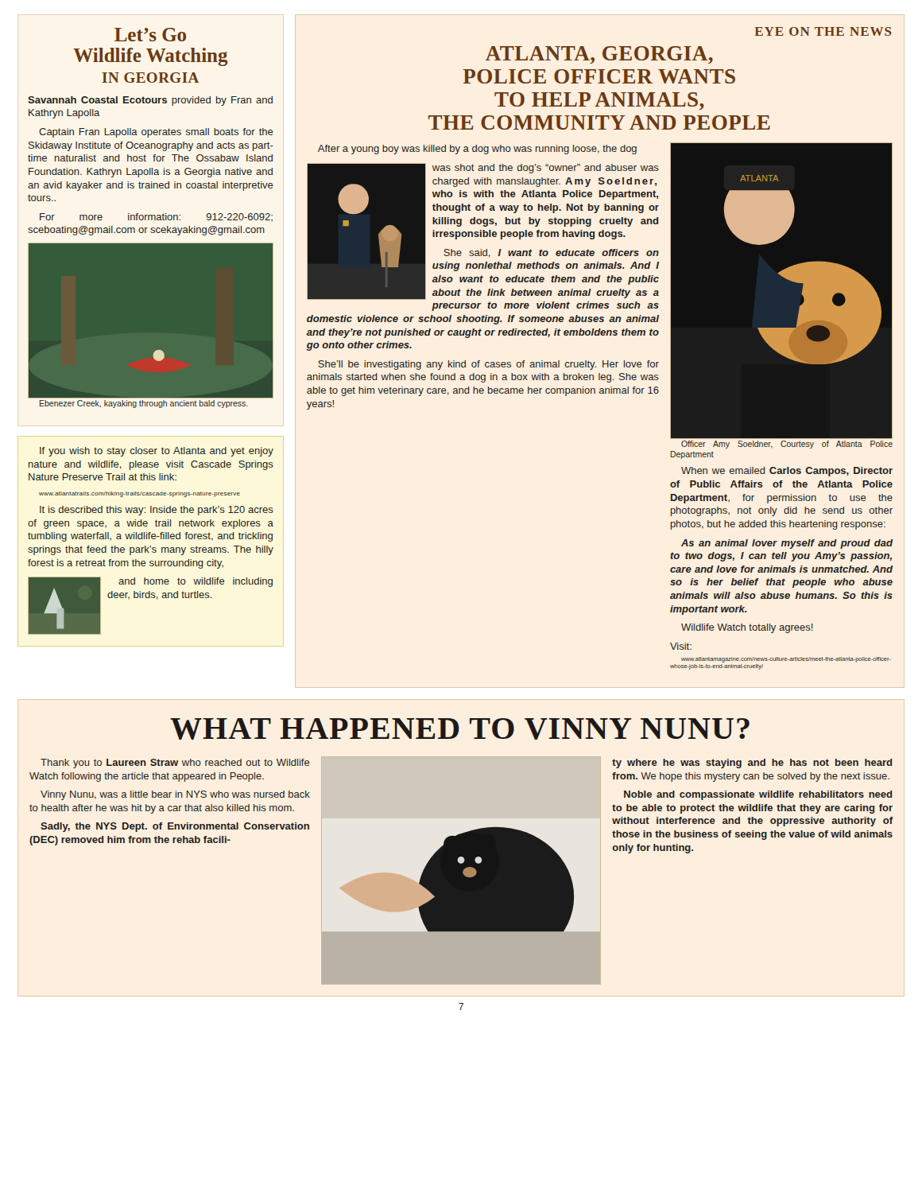Let’s Go
Wildlife Watching
IN GEORGIA
Savannah Coastal Ecotours provided by Fran and Kathryn Lapolla
Captain Fran Lapolla operates small boats for the Skidaway Institute of Oceanography and acts as part-time naturalist and host for The Ossabaw Island Foundation. Kathryn Lapolla is a Georgia native and an avid kayaker and is trained in coastal interpretive tours..
For more information: 912-220-6092; sceboating@gmail.com or scekayaking@gmail.com
Ebenezer Creek, kayaking through ancient bald cypress.
If you wish to stay closer to Atlanta and yet enjoy nature and wildlife, please visit Cascade Springs Nature Preserve Trail at this link:
www.atlantatrails.com/hiking-trails/cascade-springs-nature-preserve
It is described this way: Inside the park’s 120 acres of green space, a wide trail network explores a tumbling waterfall, a wildlife-filled forest, and trickling springs that feed the park’s many streams. The hilly forest is a retreat from the surrounding city,
and home to wildlife including deer, birds, and turtles.
EYE ON THE NEWS
ATLANTA, GEORGIA,
POLICE OFFICER WANTS
TO HELP ANIMALS,
THE COMMUNITY AND PEOPLE
After a young boy was killed by a dog who was running loose, the dog
was shot and the dog’s “owner” and abuser was charged with manslaughter. Amy Soeldner, who is with the Atlanta Police Department, thought of a way to help. Not by banning or killing dogs, but by stopping cruelty and irresponsible people from having dogs.
She said, I want to educate officers on using nonlethal methods on animals. And I also want to educate them and the public about the link between animal cruelty as a precursor to more violent crimes such as domestic violence or school shooting. If someone abuses an animal and they’re not punished or caught or redirected, it emboldens them to go onto other crimes.
She’ll be investigating any kind of cases of animal cruelty. Her love for animals started when she found a dog in a box with a broken leg. She was able to get him veterinary care, and he became her companion animal for 16 years!
Officer Amy Soeldner, Courtesy of Atlanta Police Department
When we emailed Carlos Campos, Director of Public Affairs of the Atlanta Police Department, for permission to use the photographs, not only did he send us other photos, but he added this heartening response:
As an animal lover myself and proud dad to two dogs, I can tell you Amy’s passion, care and love for animals is unmatched. And so is her belief that people who abuse animals will also abuse humans. So this is important work.
Wildlife Watch totally agrees!
Visit:
www.atlantamagazine.com/news-culture-articles/meet-the-atlanta-police-officer-whose-job-is-to-end-animal-cruelty/
WHAT HAPPENED TO VINNY NUNU?
Thank you to Laureen Straw who reached out to Wildlife Watch following the article that appeared in People.
Vinny Nunu, was a little bear in NYS who was nursed back to health after he was hit by a car that also killed his mom.
Sadly, the NYS Dept. of Environmental Conservation (DEC) removed him from the rehab facili-
ty where he was staying and he has not been heard from. We hope this mystery can be solved by the next issue.
Noble and compassionate wildlife rehabilitators need to be able to protect the wildlife that they are caring for without interference and the oppressive authority of those in the business of seeing the value of wild animals only for hunting.
7